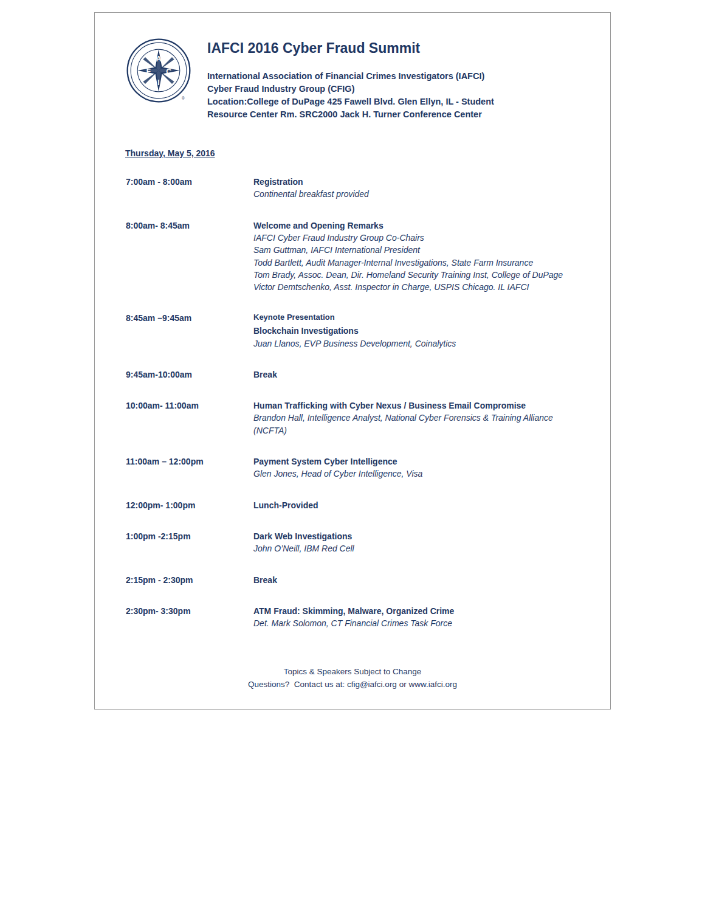A F C I ®
IAFCI 2016 Cyber Fraud Summit
International Association of Financial Crimes Investigators (IAFCI)
Cyber Fraud Industry Group (CFIG)
Location:College of DuPage 425 Fawell Blvd. Glen Ellyn, IL - Student
Resource Center Rm. SRC2000 Jack H. Turner Conference Center
Thursday, May 5, 2016
| 7:00am - 8:00am | Registration Continental breakfast provided |
| 8:00am- 8:45am | Welcome and Opening Remarks IAFCI Cyber Fraud Industry Group Co-Chairs Sam Guttman, IAFCI International President Todd Bartlett, Audit Manager-Internal Investigations, State Farm Insurance Tom Brady, Assoc. Dean, Dir. Homeland Security Training Inst, College of DuPage Victor Demtschenko, Asst. Inspector in Charge, USPIS Chicago. IL IAFCI |
| 8:45am –9:45am | Keynote Presentation Blockchain Investigations Juan Llanos, EVP Business Development, Coinalytics |
| 9:45am-10:00am | Break |
| 10:00am- 11:00am | Human Trafficking with Cyber Nexus / Business Email Compromise Brandon Hall, Intelligence Analyst, National Cyber Forensics & Training Alliance (NCFTA) |
| 11:00am – 12:00pm | Payment System Cyber Intelligence Glen Jones, Head of Cyber Intelligence, Visa |
| 12:00pm- 1:00pm | Lunch-Provided |
| 1:00pm -2:15pm | Dark Web Investigations John O’Neill, IBM Red Cell |
| 2:15pm - 2:30pm | Break |
| 2:30pm- 3:30pm | ATM Fraud: Skimming, Malware, Organized Crime Det. Mark Solomon, CT Financial Crimes Task Force |
Topics & Speakers Subject to Change
Questions? Contact us at: cfig@iafci.org or www.iafci.org